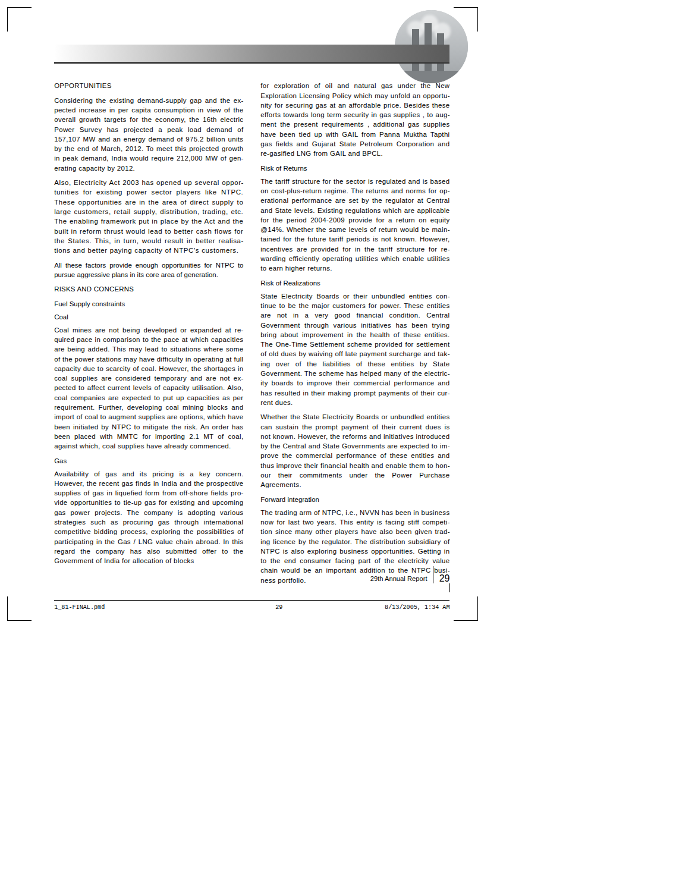OPPORTUNITIES
Considering the existing demand-supply gap and the expected increase in per capita consumption in view of the overall growth targets for the economy, the 16th electric Power Survey has projected a peak load demand of 157,107 MW and an energy demand of 975.2 billion units by the end of March, 2012. To meet this projected growth in peak demand, India would require 212,000 MW of generating capacity by 2012.
Also, Electricity Act 2003 has opened up several opportunities for existing power sector players like NTPC. These opportunities are in the area of direct supply to large customers, retail supply, distribution, trading, etc. The enabling framework put in place by the Act and the built in reform thrust would lead to better cash flows for the States. This, in turn, would result in better realisations and better paying capacity of NTPC's customers.
All these factors provide enough opportunities for NTPC to pursue aggressive plans in its core area of generation.
RISKS AND CONCERNS
Fuel Supply constraints
Coal
Coal mines are not being developed or expanded at required pace in comparison to the pace at which capacities are being added. This may lead to situations where some of the power stations may have difficulty in operating at full capacity due to scarcity of coal. However, the shortages in coal supplies are considered temporary and are not expected to affect current levels of capacity utilisation. Also, coal companies are expected to put up capacities as per requirement. Further, developing coal mining blocks and import of coal to augment supplies are options, which have been initiated by NTPC to mitigate the risk. An order has been placed with MMTC for importing 2.1 MT of coal, against which, coal supplies have already commenced.
Gas
Availability of gas and its pricing is a key concern. However, the recent gas finds in India and the prospective supplies of gas in liquefied form from off-shore fields provide opportunities to tie-up gas for existing and upcoming gas power projects. The company is adopting various strategies such as procuring gas through international competitive bidding process, exploring the possibilities of participating in the Gas / LNG value chain abroad. In this regard the company has also submitted offer to the Government of India for allocation of blocks
for exploration of oil and natural gas under the New Exploration Licensing Policy which may unfold an opportunity for securing gas at an affordable price. Besides these efforts towards long term security in gas supplies , to augment the present requirements , additional gas supplies have been tied up with GAIL from Panna Muktha Tapthi gas fields and Gujarat State Petroleum Corporation and re-gasified LNG from GAIL and BPCL.
Risk of Returns
The tariff structure for the sector is regulated and is based on cost-plus-return regime. The returns and norms for operational performance are set by the regulator at Central and State levels. Existing regulations which are applicable for the period 2004-2009 provide for a return on equity @14%. Whether the same levels of return would be maintained for the future tariff periods is not known. However, incentives are provided for in the tariff structure for rewarding efficiently operating utilities which enable utilities to earn higher returns.
Risk of Realizations
State Electricity Boards or their unbundled entities continue to be the major customers for power. These entities are not in a very good financial condition. Central Government through various initiatives has been trying bring about improvement in the health of these entities. The One-Time Settlement scheme provided for settlement of old dues by waiving off late payment surcharge and taking over of the liabilities of these entities by State Government. The scheme has helped many of the electricity boards to improve their commercial performance and has resulted in their making prompt payments of their current dues.
Whether the State Electricity Boards or unbundled entities can sustain the prompt payment of their current dues is not known. However, the reforms and initiatives introduced by the Central and State Governments are expected to improve the commercial performance of these entities and thus improve their financial health and enable them to honour their commitments under the Power Purchase Agreements.
Forward integration
The trading arm of NTPC, i.e., NVVN has been in business now for last two years. This entity is facing stiff competition since many other players have also been given trading licence by the regulator. The distribution subsidiary of NTPC is also exploring business opportunities. Getting in to the end consumer facing part of the electricity value chain would be an important addition to the NTPC business portfolio.
29th Annual Report
29
1_81-FINAL.pmd 29 8/13/2005, 1:34 AM